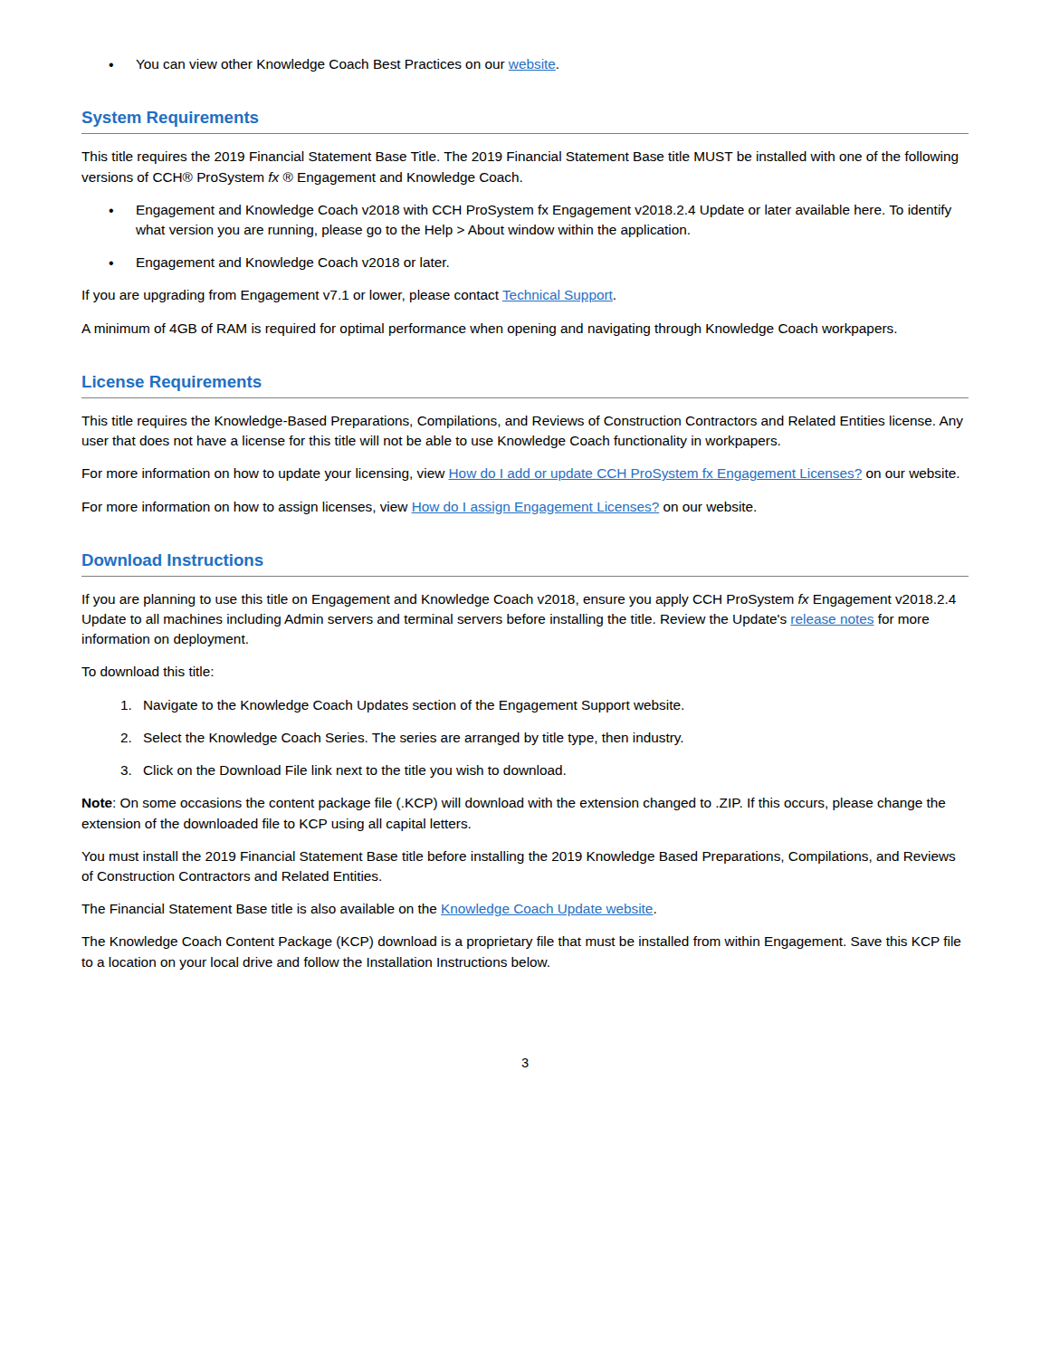You can view other Knowledge Coach Best Practices on our website.
System Requirements
This title requires the 2019 Financial Statement Base Title. The 2019 Financial Statement Base title MUST be installed with one of the following versions of CCH® ProSystem fx ® Engagement and Knowledge Coach.
Engagement and Knowledge Coach v2018 with CCH ProSystem fx Engagement v2018.2.4 Update or later available here. To identify what version you are running, please go to the Help > About window within the application.
Engagement and Knowledge Coach v2018 or later.
If you are upgrading from Engagement v7.1 or lower, please contact Technical Support.
A minimum of 4GB of RAM is required for optimal performance when opening and navigating through Knowledge Coach workpapers.
License Requirements
This title requires the Knowledge-Based Preparations, Compilations, and Reviews of Construction Contractors and Related Entities license. Any user that does not have a license for this title will not be able to use Knowledge Coach functionality in workpapers.
For more information on how to update your licensing, view How do I add or update CCH ProSystem fx Engagement Licenses? on our website.
For more information on how to assign licenses, view How do I assign Engagement Licenses? on our website.
Download Instructions
If you are planning to use this title on Engagement and Knowledge Coach v2018, ensure you apply CCH ProSystem fx Engagement v2018.2.4 Update to all machines including Admin servers and terminal servers before installing the title. Review the Update's release notes for more information on deployment.
To download this title:
Navigate to the Knowledge Coach Updates section of the Engagement Support website.
Select the Knowledge Coach Series. The series are arranged by title type, then industry.
Click on the Download File link next to the title you wish to download.
Note: On some occasions the content package file (.KCP) will download with the extension changed to .ZIP. If this occurs, please change the extension of the downloaded file to KCP using all capital letters.
You must install the 2019 Financial Statement Base title before installing the 2019 Knowledge Based Preparations, Compilations, and Reviews of Construction Contractors and Related Entities.
The Financial Statement Base title is also available on the Knowledge Coach Update website.
The Knowledge Coach Content Package (KCP) download is a proprietary file that must be installed from within Engagement. Save this KCP file to a location on your local drive and follow the Installation Instructions below.
3